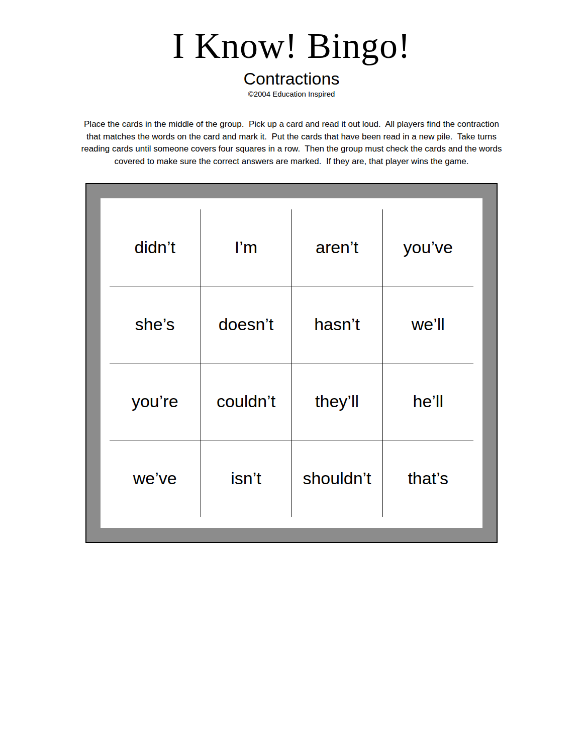I Know! Bingo!
Contractions
©2004 Education Inspired
Place the cards in the middle of the group. Pick up a card and read it out loud. All players find the contraction that matches the words on the card and mark it. Put the cards that have been read in a new pile. Take turns reading cards until someone covers four squares in a row. Then the group must check the cards and the words covered to make sure the correct answers are marked. If they are, that player wins the game.
| didn’t | I’m | aren’t | you’ve |
| she’s | doesn’t | hasn’t | we’ll |
| you’re | couldn’t | they’ll | he’ll |
| we’ve | isn’t | shouldn’t | that’s |